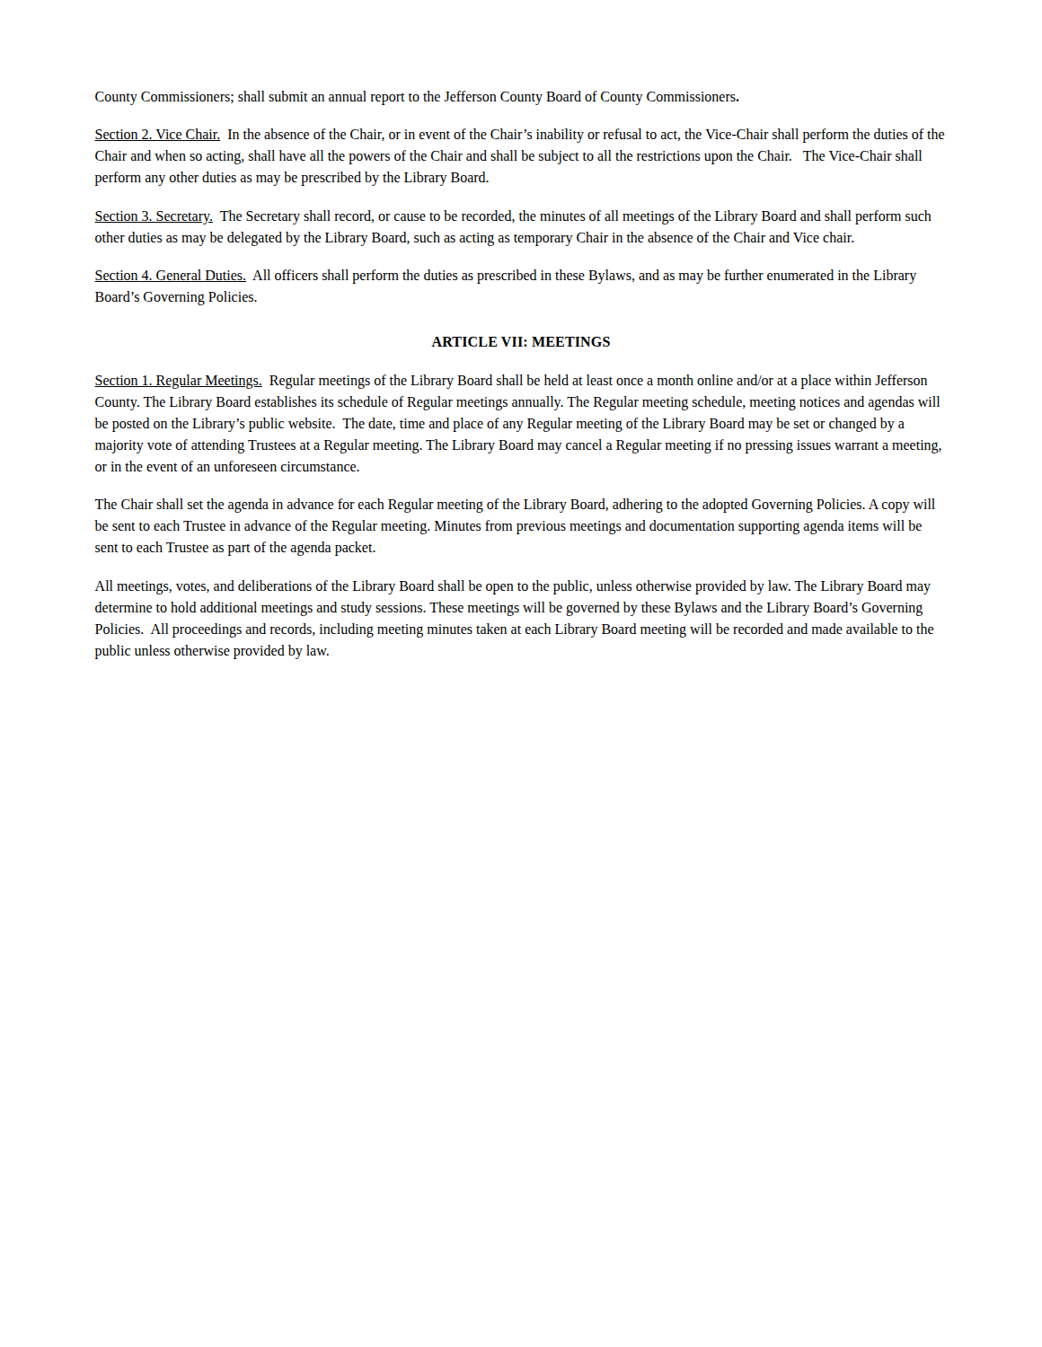County Commissioners; shall submit an annual report to the Jefferson County Board of County Commissioners.
Section 2. Vice Chair. In the absence of the Chair, or in event of the Chair’s inability or refusal to act, the Vice-Chair shall perform the duties of the Chair and when so acting, shall have all the powers of the Chair and shall be subject to all the restrictions upon the Chair. The Vice-Chair shall perform any other duties as may be prescribed by the Library Board.
Section 3. Secretary. The Secretary shall record, or cause to be recorded, the minutes of all meetings of the Library Board and shall perform such other duties as may be delegated by the Library Board, such as acting as temporary Chair in the absence of the Chair and Vice chair.
Section 4. General Duties. All officers shall perform the duties as prescribed in these Bylaws, and as may be further enumerated in the Library Board’s Governing Policies.
ARTICLE VII: MEETINGS
Section 1. Regular Meetings. Regular meetings of the Library Board shall be held at least once a month online and/or at a place within Jefferson County. The Library Board establishes its schedule of Regular meetings annually. The Regular meeting schedule, meeting notices and agendas will be posted on the Library’s public website. The date, time and place of any Regular meeting of the Library Board may be set or changed by a majority vote of attending Trustees at a Regular meeting. The Library Board may cancel a Regular meeting if no pressing issues warrant a meeting, or in the event of an unforeseen circumstance.
The Chair shall set the agenda in advance for each Regular meeting of the Library Board, adhering to the adopted Governing Policies. A copy will be sent to each Trustee in advance of the Regular meeting. Minutes from previous meetings and documentation supporting agenda items will be sent to each Trustee as part of the agenda packet.
All meetings, votes, and deliberations of the Library Board shall be open to the public, unless otherwise provided by law. The Library Board may determine to hold additional meetings and study sessions. These meetings will be governed by these Bylaws and the Library Board’s Governing Policies. All proceedings and records, including meeting minutes taken at each Library Board meeting will be recorded and made available to the public unless otherwise provided by law.